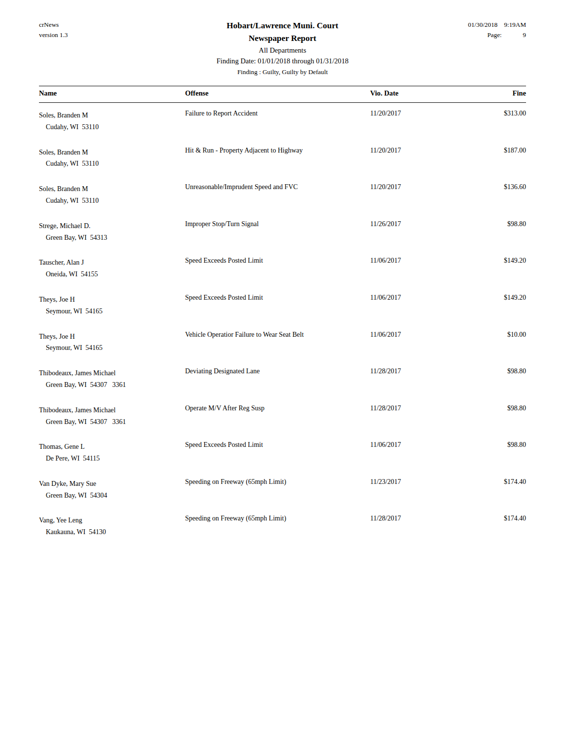crNews
version 1.3
01/30/2018 9:19AM
Page: 9
Hobart/Lawrence Muni. Court
Newspaper Report
All Departments
Finding Date: 01/01/2018 through 01/31/2018
Finding : Guilty, Guilty by Default
| Name | Offense | Vio. Date | Fine |
| --- | --- | --- | --- |
| Soles, Branden M Cudahy, WI 53110 | Failure to Report Accident | 11/20/2017 | $313.00 |
| Soles, Branden M Cudahy, WI 53110 | Hit & Run - Property Adjacent to Highway | 11/20/2017 | $187.00 |
| Soles, Branden M Cudahy, WI 53110 | Unreasonable/Imprudent Speed and FVC | 11/20/2017 | $136.60 |
| Strege, Michael D. Green Bay, WI 54313 | Improper Stop/Turn Signal | 11/26/2017 | $98.80 |
| Tauscher, Alan J Oneida, WI 54155 | Speed Exceeds Posted Limit | 11/06/2017 | $149.20 |
| Theys, Joe H Seymour, WI 54165 | Speed Exceeds Posted Limit | 11/06/2017 | $149.20 |
| Theys, Joe H Seymour, WI 54165 | Vehicle Operatior Failure to Wear Seat Belt | 11/06/2017 | $10.00 |
| Thibodeaux, James Michael Green Bay, WI 54307 3361 | Deviating Designated Lane | 11/28/2017 | $98.80 |
| Thibodeaux, James Michael Green Bay, WI 54307 3361 | Operate M/V After Reg Susp | 11/28/2017 | $98.80 |
| Thomas, Gene L De Pere, WI 54115 | Speed Exceeds Posted Limit | 11/06/2017 | $98.80 |
| Van Dyke, Mary Sue Green Bay, WI 54304 | Speeding on Freeway (65mph Limit) | 11/23/2017 | $174.40 |
| Vang, Yee Leng Kaukauna, WI 54130 | Speeding on Freeway (65mph Limit) | 11/28/2017 | $174.40 |